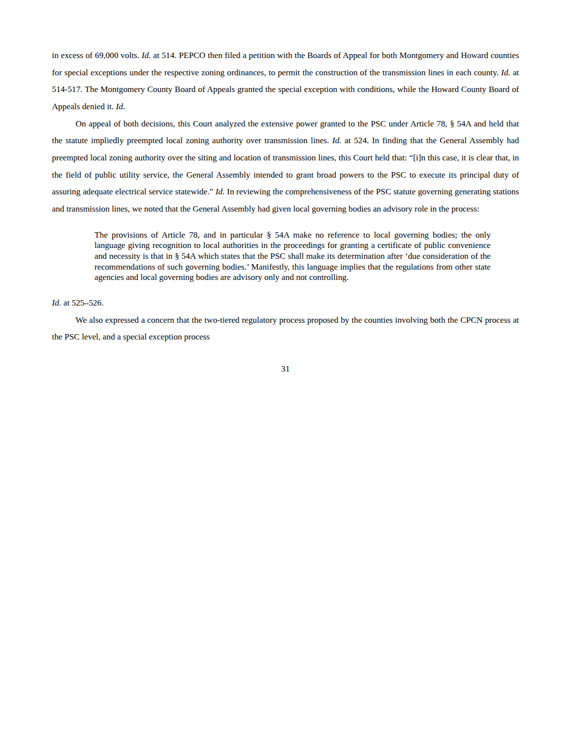in excess of 69,000 volts. Id. at 514. PEPCO then filed a petition with the Boards of Appeal for both Montgomery and Howard counties for special exceptions under the respective zoning ordinances, to permit the construction of the transmission lines in each county. Id. at 514-517. The Montgomery County Board of Appeals granted the special exception with conditions, while the Howard County Board of Appeals denied it. Id.
On appeal of both decisions, this Court analyzed the extensive power granted to the PSC under Article 78, § 54A and held that the statute impliedly preempted local zoning authority over transmission lines. Id. at 524. In finding that the General Assembly had preempted local zoning authority over the siting and location of transmission lines, this Court held that: “[i]n this case, it is clear that, in the field of public utility service, the General Assembly intended to grant broad powers to the PSC to execute its principal duty of assuring adequate electrical service statewide.” Id. In reviewing the comprehensiveness of the PSC statute governing generating stations and transmission lines, we noted that the General Assembly had given local governing bodies an advisory role in the process:
The provisions of Article 78, and in particular § 54A make no reference to local governing bodies; the only language giving recognition to local authorities in the proceedings for granting a certificate of public convenience and necessity is that in § 54A which states that the PSC shall make its determination after ‘due consideration of the recommendations of such governing bodies.’ Manifestly, this language implies that the regulations from other state agencies and local governing bodies are advisory only and not controlling.
Id. at 525–526.
We also expressed a concern that the two-tiered regulatory process proposed by the counties involving both the CPCN process at the PSC level, and a special exception process
31